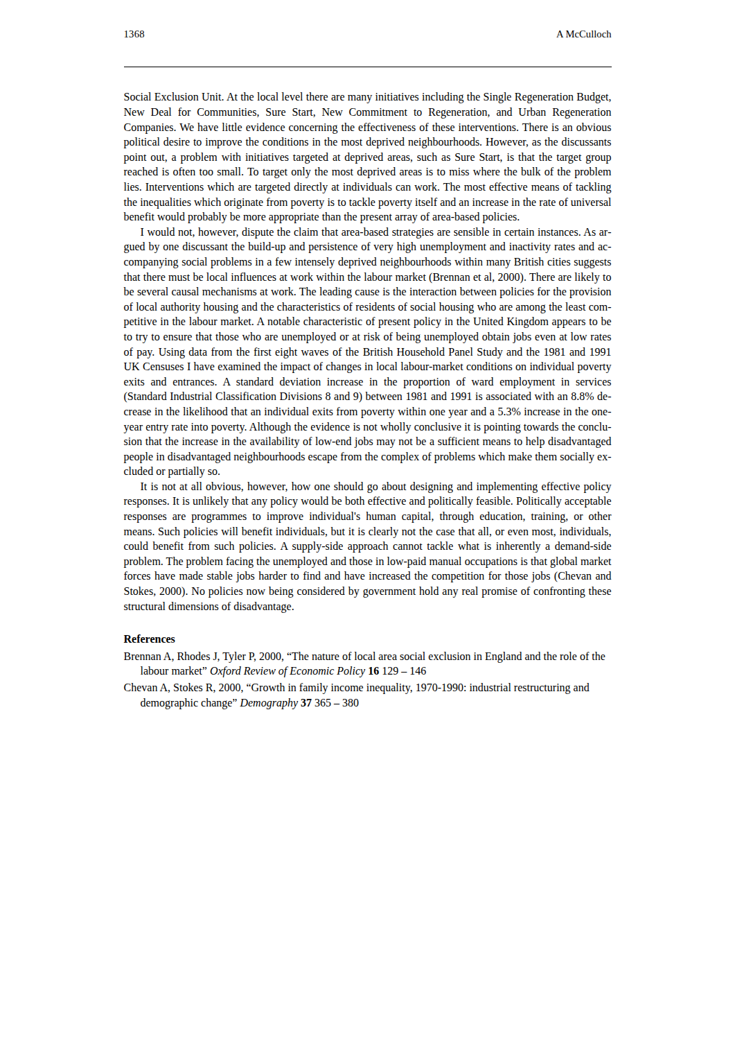1368 A McCulloch
Social Exclusion Unit. At the local level there are many initiatives including the Single Regeneration Budget, New Deal for Communities, Sure Start, New Commitment to Regeneration, and Urban Regeneration Companies. We have little evidence concerning the effectiveness of these interventions. There is an obvious political desire to improve the conditions in the most deprived neighbourhoods. However, as the discussants point out, a problem with initiatives targeted at deprived areas, such as Sure Start, is that the target group reached is often too small. To target only the most deprived areas is to miss where the bulk of the problem lies. Interventions which are targeted directly at individuals can work. The most effective means of tackling the inequalities which originate from poverty is to tackle poverty itself and an increase in the rate of universal benefit would probably be more appropriate than the present array of area-based policies.
I would not, however, dispute the claim that area-based strategies are sensible in certain instances. As argued by one discussant the build-up and persistence of very high unemployment and inactivity rates and accompanying social problems in a few intensely deprived neighbourhoods within many British cities suggests that there must be local influences at work within the labour market (Brennan et al, 2000). There are likely to be several causal mechanisms at work. The leading cause is the interaction between policies for the provision of local authority housing and the characteristics of residents of social housing who are among the least competitive in the labour market. A notable characteristic of present policy in the United Kingdom appears to be to try to ensure that those who are unemployed or at risk of being unemployed obtain jobs even at low rates of pay. Using data from the first eight waves of the British Household Panel Study and the 1981 and 1991 UK Censuses I have examined the impact of changes in local labour-market conditions on individual poverty exits and entrances. A standard deviation increase in the proportion of ward employment in services (Standard Industrial Classification Divisions 8 and 9) between 1981 and 1991 is associated with an 8.8% decrease in the likelihood that an individual exits from poverty within one year and a 5.3% increase in the one-year entry rate into poverty. Although the evidence is not wholly conclusive it is pointing towards the conclusion that the increase in the availability of low-end jobs may not be a sufficient means to help disadvantaged people in disadvantaged neighbourhoods escape from the complex of problems which make them socially excluded or partially so.
It is not at all obvious, however, how one should go about designing and implementing effective policy responses. It is unlikely that any policy would be both effective and politically feasible. Politically acceptable responses are programmes to improve individual's human capital, through education, training, or other means. Such policies will benefit individuals, but it is clearly not the case that all, or even most, individuals, could benefit from such policies. A supply-side approach cannot tackle what is inherently a demand-side problem. The problem facing the unemployed and those in low-paid manual occupations is that global market forces have made stable jobs harder to find and have increased the competition for those jobs (Chevan and Stokes, 2000). No policies now being considered by government hold any real promise of confronting these structural dimensions of disadvantage.
References
Brennan A, Rhodes J, Tyler P, 2000, “The nature of local area social exclusion in England and the role of the labour market” Oxford Review of Economic Policy 16 129 – 146
Chevan A, Stokes R, 2000, “Growth in family income inequality, 1970-1990: industrial restructuring and demographic change” Demography 37 365 – 380